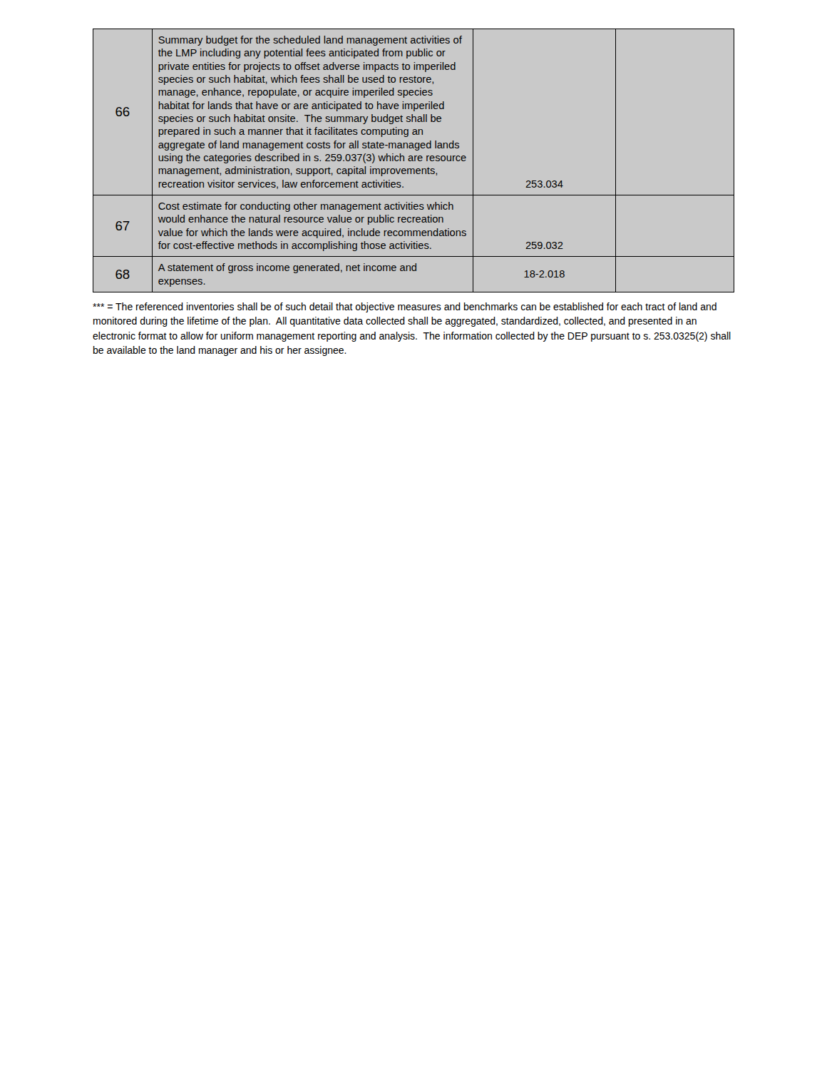| 66 | Summary budget for the scheduled land management activities of the LMP including any potential fees anticipated from public or private entities for projects to offset adverse impacts to imperiled species or such habitat, which fees shall be used to restore, manage, enhance, repopulate, or acquire imperiled species habitat for lands that have or are anticipated to have imperiled species or such habitat onsite. The summary budget shall be prepared in such a manner that it facilitates computing an aggregate of land management costs for all state-managed lands using the categories described in s. 259.037(3) which are resource management, administration, support, capital improvements, recreation visitor services, law enforcement activities. | 253.034 | |
| 67 | Cost estimate for conducting other management activities which would enhance the natural resource value or public recreation value for which the lands were acquired, include recommendations for cost-effective methods in accomplishing those activities. | 259.032 | |
| 68 | A statement of gross income generated, net income and expenses. | 18-2.018 | |
*** = The referenced inventories shall be of such detail that objective measures and benchmarks can be established for each tract of land and monitored during the lifetime of the plan. All quantitative data collected shall be aggregated, standardized, collected, and presented in an electronic format to allow for uniform management reporting and analysis. The information collected by the DEP pursuant to s. 253.0325(2) shall be available to the land manager and his or her assignee.